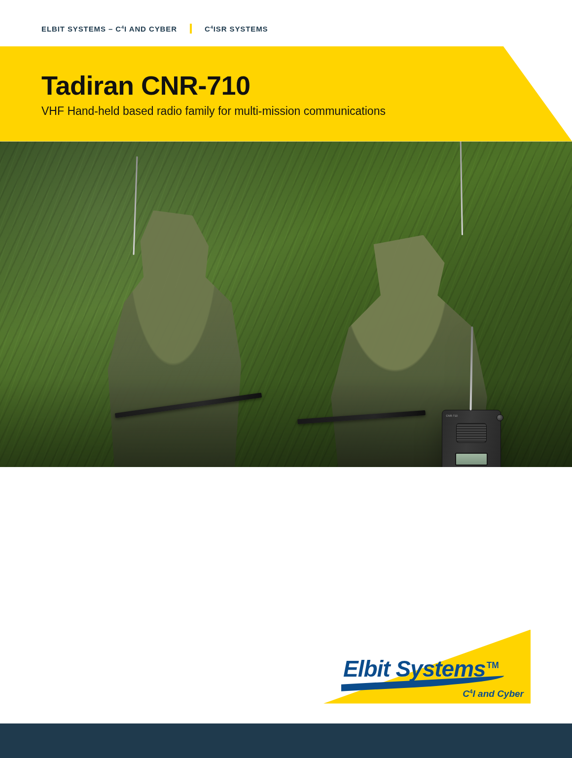ELBIT SYSTEMS – C4I AND CYBER C4ISR SYSTEMS
Tadiran CNR-710
VHF Hand-held based radio family for multi-mission communications
CNR-710
Elbit SystemsTM
C4I and Cyber